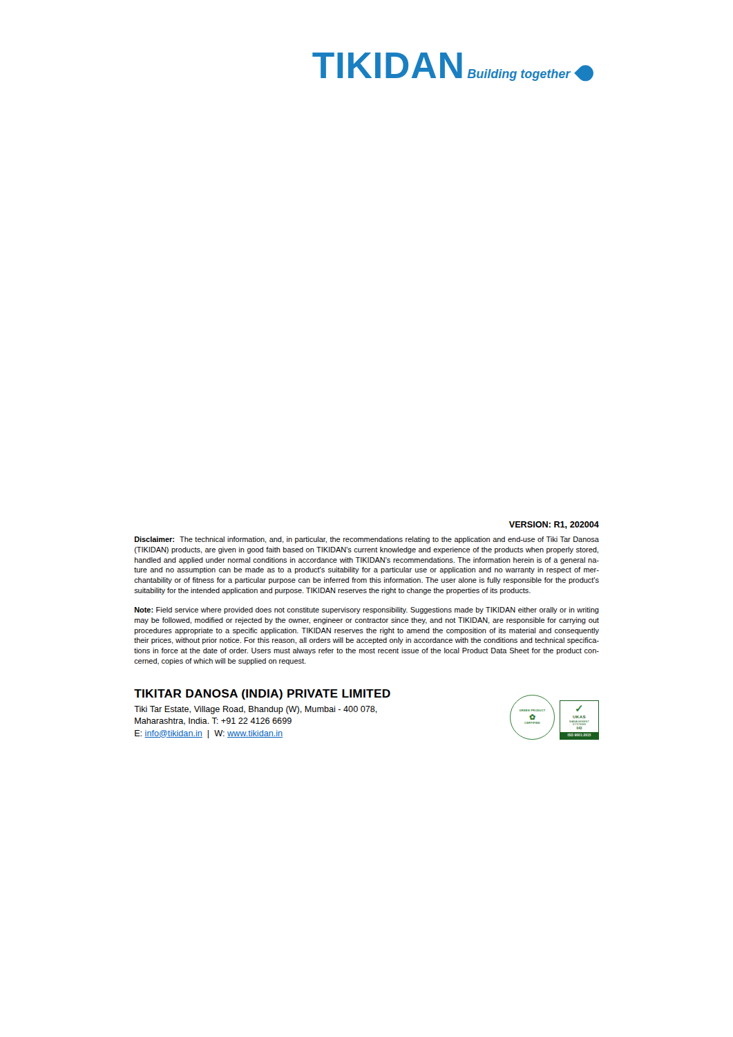TIKIDAN
Building together
VERSION: R1, 202004
Disclaimer: The technical information, and, in particular, the recommendations relating to the application and end-use of Tiki Tar Danosa (TIKIDAN) products, are given in good faith based on TIKIDAN's current knowledge and experience of the products when properly stored, handled and applied under normal conditions in accordance with TIKIDAN's recommendations. The information herein is of a general nature and no assumption can be made as to a product's suitability for a particular use or application and no warranty in respect of merchantability or of fitness for a particular purpose can be inferred from this information. The user alone is fully responsible for the product's suitability for the intended application and purpose. TIKIDAN reserves the right to change the properties of its products.
Note: Field service where provided does not constitute supervisory responsibility. Suggestions made by TIKIDAN either orally or in writing may be followed, modified or rejected by the owner, engineer or contractor since they, and not TIKIDAN, are responsible for carrying out procedures appropriate to a specific application. TIKIDAN reserves the right to amend the composition of its material and consequently their prices, without prior notice. For this reason, all orders will be accepted only in accordance with the conditions and technical specifications in force at the date of order. Users must always refer to the most recent issue of the local Product Data Sheet for the product concerned, copies of which will be supplied on request.
TIKITAR DANOSA (INDIA) PRIVATE LIMITED
Tiki Tar Estate, Village Road, Bhandup (W), Mumbai - 400 078,
Maharashtra, India. T: +91 22 4126 6699
E: info@tikidan.in | W: www.tikidan.in
Green Product
✿
Certified
✓
UKAS
MANAGEMENT
SYSTEMS
043
ISO 9001:2015